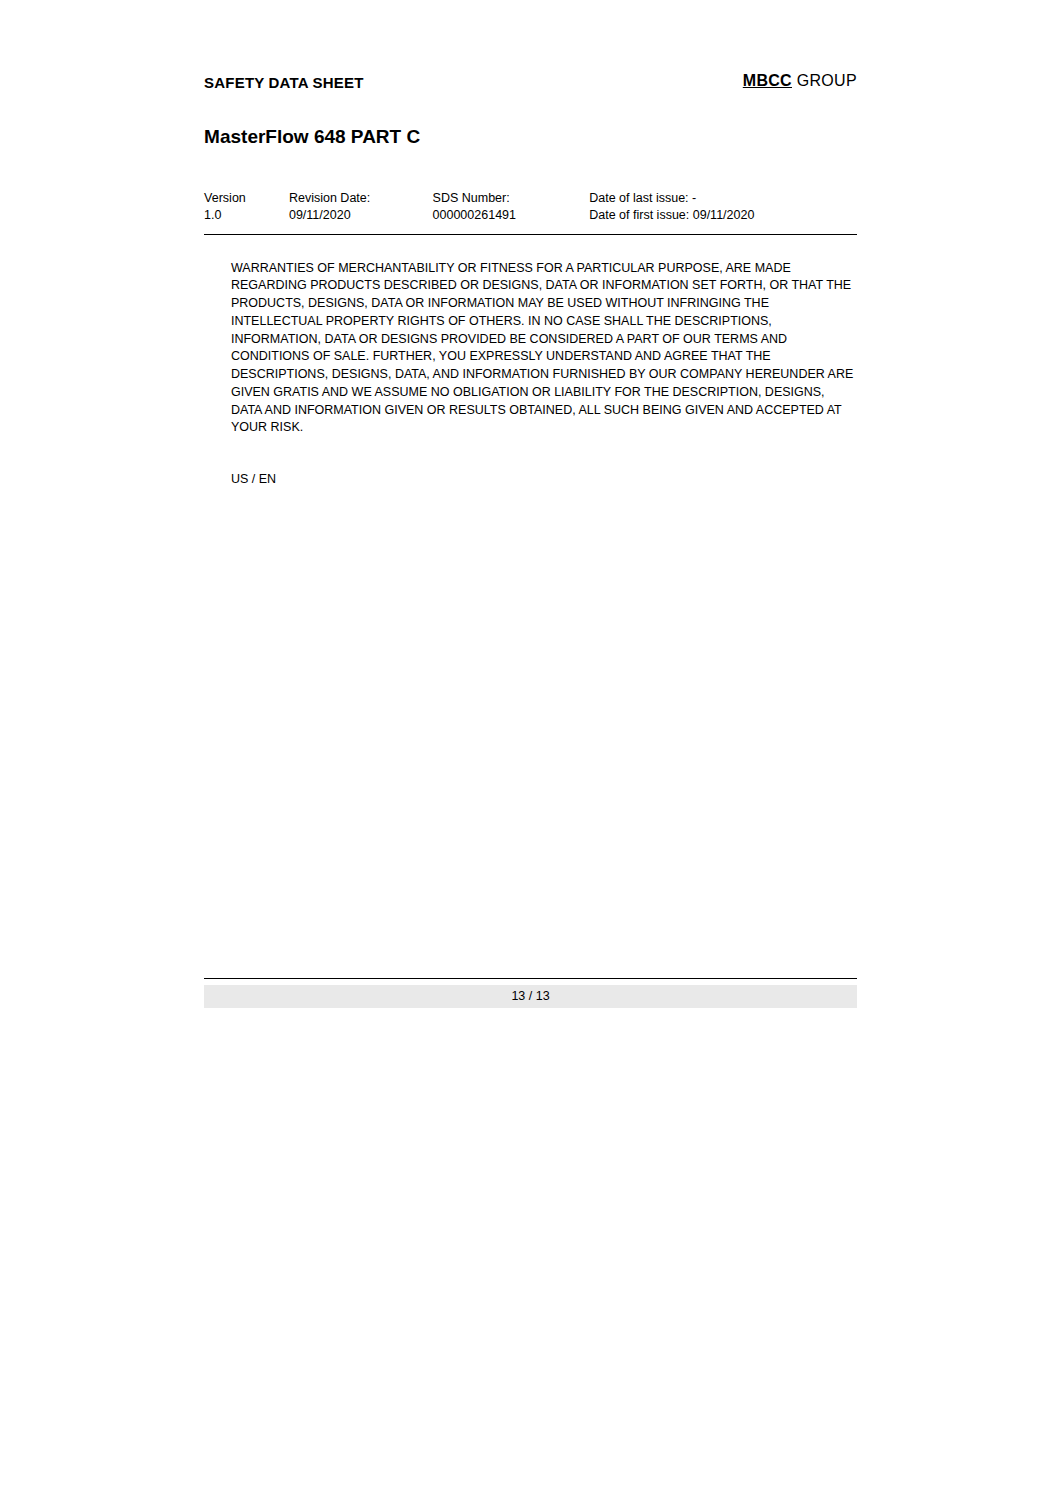MBCC GROUP
SAFETY DATA SHEET
MasterFlow 648 PART C
| Version 1.0 | Revision Date: 09/11/2020 | SDS Number: 000000261491 | Date of last issue: - Date of first issue: 09/11/2020 |
WARRANTIES OF MERCHANTABILITY OR FITNESS FOR A PARTICULAR PURPOSE, ARE MADE REGARDING PRODUCTS DESCRIBED OR DESIGNS, DATA OR INFORMATION SET FORTH, OR THAT THE PRODUCTS, DESIGNS, DATA OR INFORMATION MAY BE USED WITHOUT INFRINGING THE INTELLECTUAL PROPERTY RIGHTS OF OTHERS. IN NO CASE SHALL THE DESCRIPTIONS, INFORMATION, DATA OR DESIGNS PROVIDED BE CONSIDERED A PART OF OUR TERMS AND CONDITIONS OF SALE. FURTHER, YOU EXPRESSLY UNDERSTAND AND AGREE THAT THE DESCRIPTIONS, DESIGNS, DATA, AND INFORMATION FURNISHED BY OUR COMPANY HEREUNDER ARE GIVEN GRATIS AND WE ASSUME NO OBLIGATION OR LIABILITY FOR THE DESCRIPTION, DESIGNS, DATA AND INFORMATION GIVEN OR RESULTS OBTAINED, ALL SUCH BEING GIVEN AND ACCEPTED AT YOUR RISK.
US / EN
13 / 13